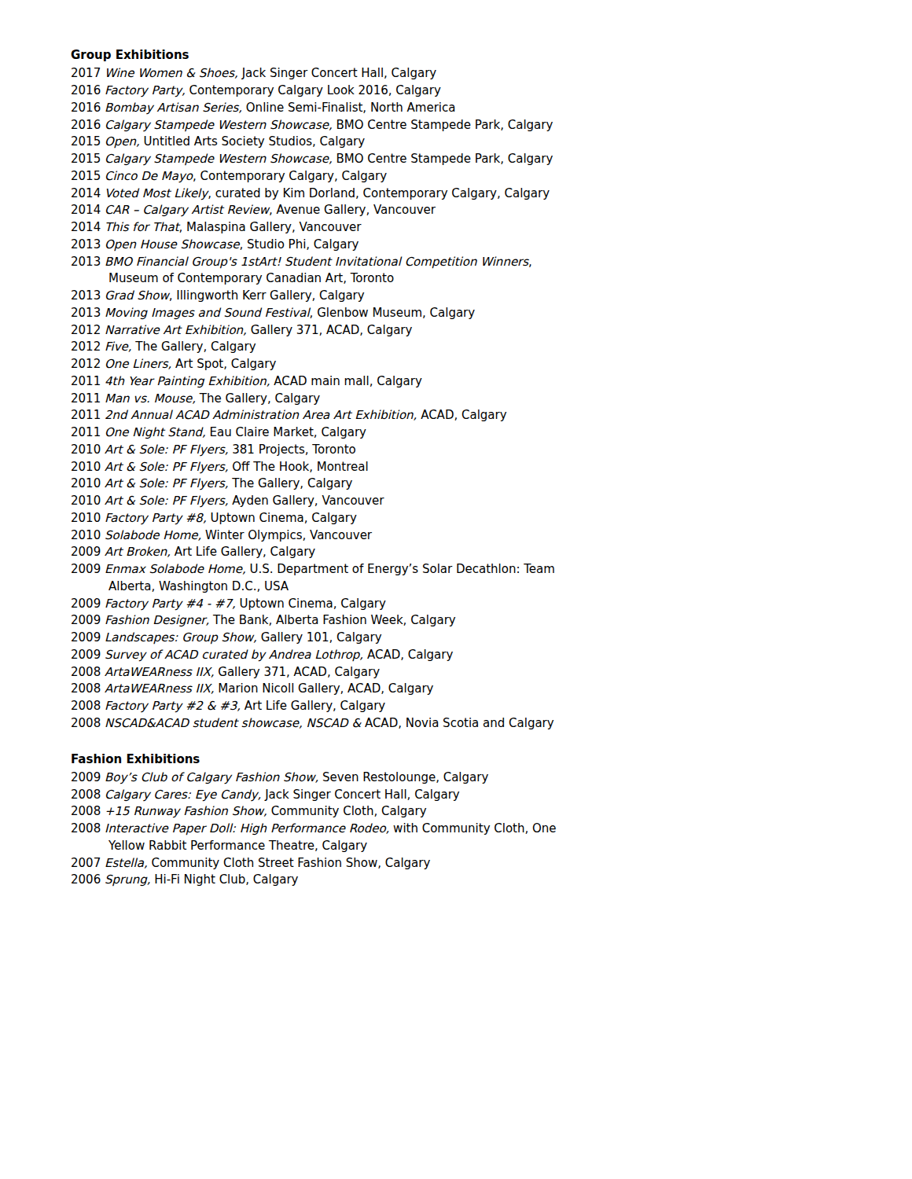Group Exhibitions
2017 Wine Women & Shoes, Jack Singer Concert Hall, Calgary
2016 Factory Party, Contemporary Calgary Look 2016, Calgary
2016 Bombay Artisan Series, Online Semi-Finalist, North America
2016 Calgary Stampede Western Showcase, BMO Centre Stampede Park, Calgary
2015 Open, Untitled Arts Society Studios, Calgary
2015 Calgary Stampede Western Showcase, BMO Centre Stampede Park, Calgary
2015 Cinco De Mayo, Contemporary Calgary, Calgary
2014 Voted Most Likely, curated by Kim Dorland, Contemporary Calgary, Calgary
2014 CAR – Calgary Artist Review, Avenue Gallery, Vancouver
2014 This for That, Malaspina Gallery, Vancouver
2013 Open House Showcase, Studio Phi, Calgary
2013 BMO Financial Group's 1stArt! Student Invitational Competition Winners, Museum of Contemporary Canadian Art, Toronto
2013 Grad Show, Illingworth Kerr Gallery, Calgary
2013 Moving Images and Sound Festival, Glenbow Museum, Calgary
2012 Narrative Art Exhibition, Gallery 371, ACAD, Calgary
2012 Five, The Gallery, Calgary
2012 One Liners, Art Spot, Calgary
2011 4th Year Painting Exhibition, ACAD main mall, Calgary
2011 Man vs. Mouse, The Gallery, Calgary
2011 2nd Annual ACAD Administration Area Art Exhibition, ACAD, Calgary
2011 One Night Stand, Eau Claire Market, Calgary
2010 Art & Sole: PF Flyers, 381 Projects, Toronto
2010 Art & Sole: PF Flyers, Off The Hook, Montreal
2010 Art & Sole: PF Flyers, The Gallery, Calgary
2010 Art & Sole: PF Flyers, Ayden Gallery, Vancouver
2010 Factory Party #8, Uptown Cinema, Calgary
2010 Solabode Home, Winter Olympics, Vancouver
2009 Art Broken, Art Life Gallery, Calgary
2009 Enmax Solabode Home, U.S. Department of Energy’s Solar Decathlon: Team Alberta, Washington D.C., USA
2009 Factory Party #4 - #7, Uptown Cinema, Calgary
2009 Fashion Designer, The Bank, Alberta Fashion Week, Calgary
2009 Landscapes: Group Show, Gallery 101, Calgary
2009 Survey of ACAD curated by Andrea Lothrop, ACAD, Calgary
2008 ArtaWEARness IIX, Gallery 371, ACAD, Calgary
2008 ArtaWEARness IIX, Marion Nicoll Gallery, ACAD, Calgary
2008 Factory Party #2 & #3, Art Life Gallery, Calgary
2008 NSCAD&ACAD student showcase, NSCAD & ACAD, Novia Scotia and Calgary
Fashion Exhibitions
2009 Boy’s Club of Calgary Fashion Show, Seven Restolounge, Calgary
2008 Calgary Cares: Eye Candy, Jack Singer Concert Hall, Calgary
2008 +15 Runway Fashion Show, Community Cloth, Calgary
2008 Interactive Paper Doll: High Performance Rodeo, with Community Cloth, One Yellow Rabbit Performance Theatre, Calgary
2007 Estella, Community Cloth Street Fashion Show, Calgary
2006 Sprung, Hi-Fi Night Club, Calgary